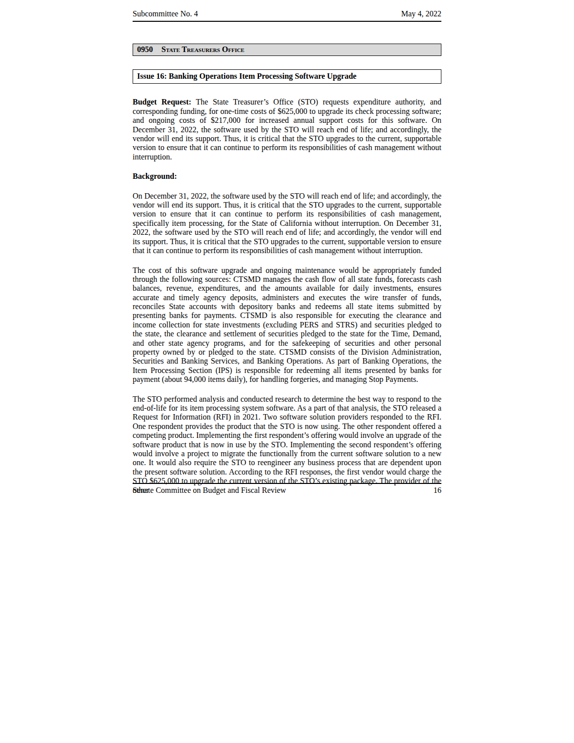Subcommittee No. 4
May 4, 2022
0950 State Treasurers Office
Issue 16: Banking Operations Item Processing Software Upgrade
Budget Request: The State Treasurer’s Office (STO) requests expenditure authority, and corresponding funding, for one-time costs of $625,000 to upgrade its check processing software; and ongoing costs of $217,000 for increased annual support costs for this software. On December 31, 2022, the software used by the STO will reach end of life; and accordingly, the vendor will end its support. Thus, it is critical that the STO upgrades to the current, supportable version to ensure that it can continue to perform its responsibilities of cash management without interruption.
Background:
On December 31, 2022, the software used by the STO will reach end of life; and accordingly, the vendor will end its support. Thus, it is critical that the STO upgrades to the current, supportable version to ensure that it can continue to perform its responsibilities of cash management, specifically item processing, for the State of California without interruption. On December 31, 2022, the software used by the STO will reach end of life; and accordingly, the vendor will end its support. Thus, it is critical that the STO upgrades to the current, supportable version to ensure that it can continue to perform its responsibilities of cash management without interruption.
The cost of this software upgrade and ongoing maintenance would be appropriately funded through the following sources: CTSMD manages the cash flow of all state funds, forecasts cash balances, revenue, expenditures, and the amounts available for daily investments, ensures accurate and timely agency deposits, administers and executes the wire transfer of funds, reconciles State accounts with depository banks and redeems all state items submitted by presenting banks for payments. CTSMD is also responsible for executing the clearance and income collection for state investments (excluding PERS and STRS) and securities pledged to the state, the clearance and settlement of securities pledged to the state for the Time, Demand, and other state agency programs, and for the safekeeping of securities and other personal property owned by or pledged to the state. CTSMD consists of the Division Administration, Securities and Banking Services, and Banking Operations. As part of Banking Operations, the Item Processing Section (IPS) is responsible for redeeming all items presented by banks for payment (about 94,000 items daily), for handling forgeries, and managing Stop Payments.
The STO performed analysis and conducted research to determine the best way to respond to the end-of-life for its item processing system software. As a part of that analysis, the STO released a Request for Information (RFI) in 2021. Two software solution providers responded to the RFI. One respondent provides the product that the STO is now using. The other respondent offered a competing product. Implementing the first respondent’s offering would involve an upgrade of the software product that is now in use by the STO. Implementing the second respondent’s offering would involve a project to migrate the functionally from the current software solution to a new one. It would also require the STO to reengineer any business process that are dependent upon the present software solution. According to the RFI responses, the first vendor would charge the STO $625,000 to upgrade the current version of the STO’s existing package. The provider of the other
Senate Committee on Budget and Fiscal Review
16